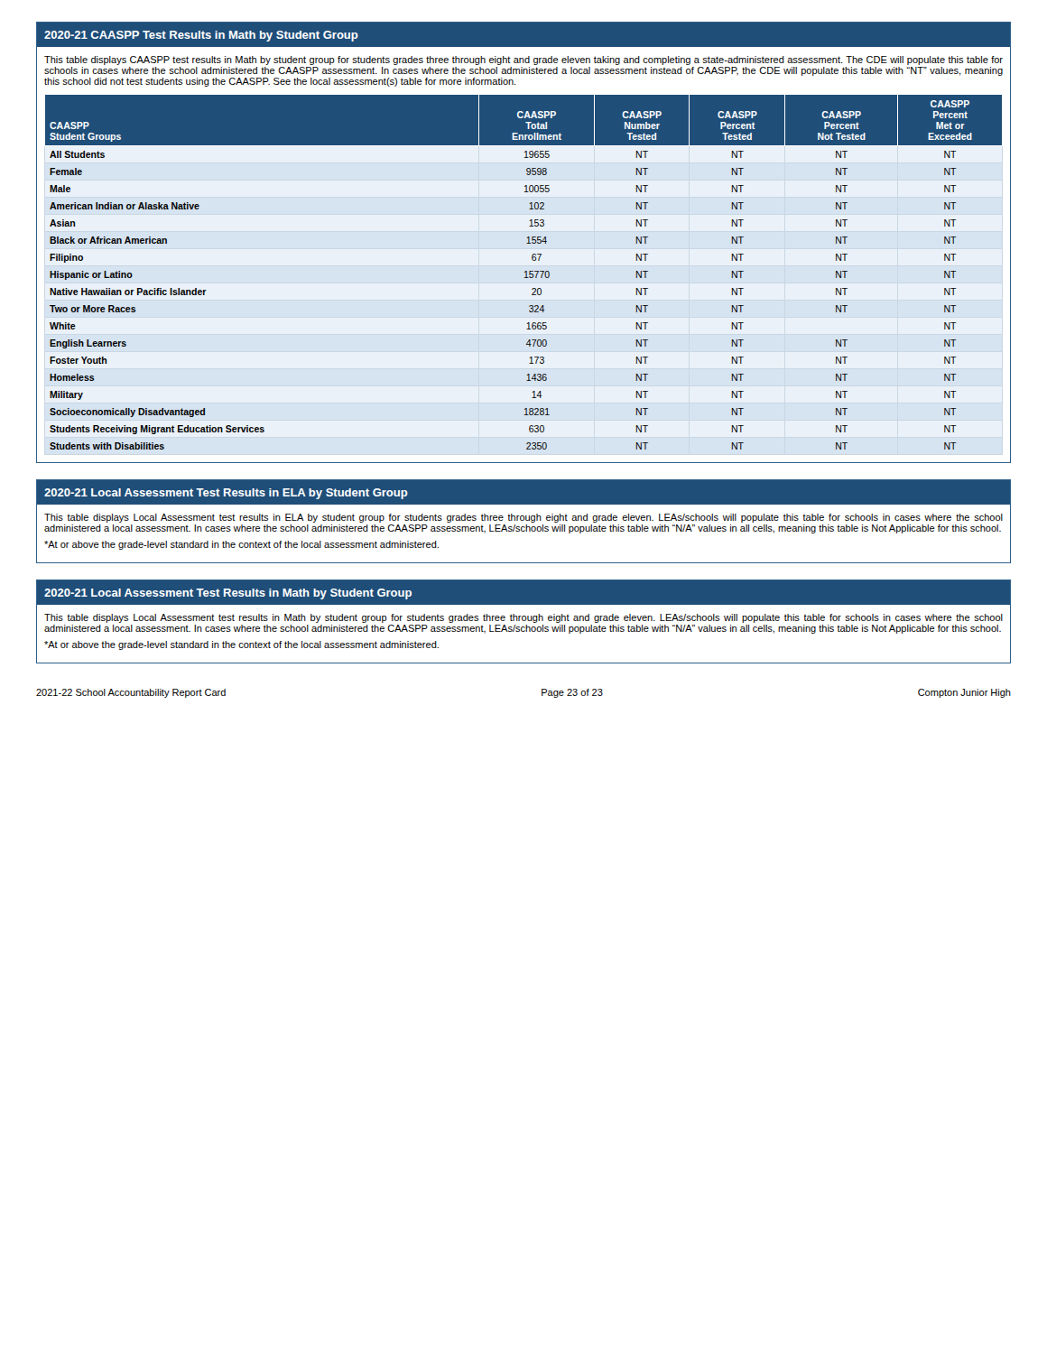2020-21 CAASPP Test Results in Math by Student Group
This table displays CAASPP test results in Math by student group for students grades three through eight and grade eleven taking and completing a state-administered assessment. The CDE will populate this table for schools in cases where the school administered the CAASPP assessment. In cases where the school administered a local assessment instead of CAASPP, the CDE will populate this table with “NT” values, meaning this school did not test students using the CAASPP. See the local assessment(s) table for more information.
| CAASPP Student Groups | CAASPP Total Enrollment | CAASPP Number Tested | CAASPP Percent Tested | CAASPP Percent Not Tested | CAASPP Percent Met or Exceeded |
| --- | --- | --- | --- | --- | --- |
| All Students | 19655 | NT | NT | NT | NT |
| Female | 9598 | NT | NT | NT | NT |
| Male | 10055 | NT | NT | NT | NT |
| American Indian or Alaska Native | 102 | NT | NT | NT | NT |
| Asian | 153 | NT | NT | NT | NT |
| Black or African American | 1554 | NT | NT | NT | NT |
| Filipino | 67 | NT | NT | NT | NT |
| Hispanic or Latino | 15770 | NT | NT | NT | NT |
| Native Hawaiian or Pacific Islander | 20 | NT | NT | NT | NT |
| Two or More Races | 324 | NT | NT | NT | NT |
| White | 1665 | NT | NT | | NT |
| English Learners | 4700 | NT | NT | NT | NT |
| Foster Youth | 173 | NT | NT | NT | NT |
| Homeless | 1436 | NT | NT | NT | NT |
| Military | 14 | NT | NT | NT | NT |
| Socioeconomically Disadvantaged | 18281 | NT | NT | NT | NT |
| Students Receiving Migrant Education Services | 630 | NT | NT | NT | NT |
| Students with Disabilities | 2350 | NT | NT | NT | NT |
2020-21 Local Assessment Test Results in ELA by Student Group
This table displays Local Assessment test results in ELA by student group for students grades three through eight and grade eleven. LEAs/schools will populate this table for schools in cases where the school administered a local assessment. In cases where the school administered the CAASPP assessment, LEAs/schools will populate this table with “N/A” values in all cells, meaning this table is Not Applicable for this school.
*At or above the grade-level standard in the context of the local assessment administered.
2020-21 Local Assessment Test Results in Math by Student Group
This table displays Local Assessment test results in Math by student group for students grades three through eight and grade eleven. LEAs/schools will populate this table for schools in cases where the school administered a local assessment. In cases where the school administered the CAASPP assessment, LEAs/schools will populate this table with “N/A” values in all cells, meaning this table is Not Applicable for this school.
*At or above the grade-level standard in the context of the local assessment administered.
2021-22 School Accountability Report Card
Page 23 of 23
Compton Junior High